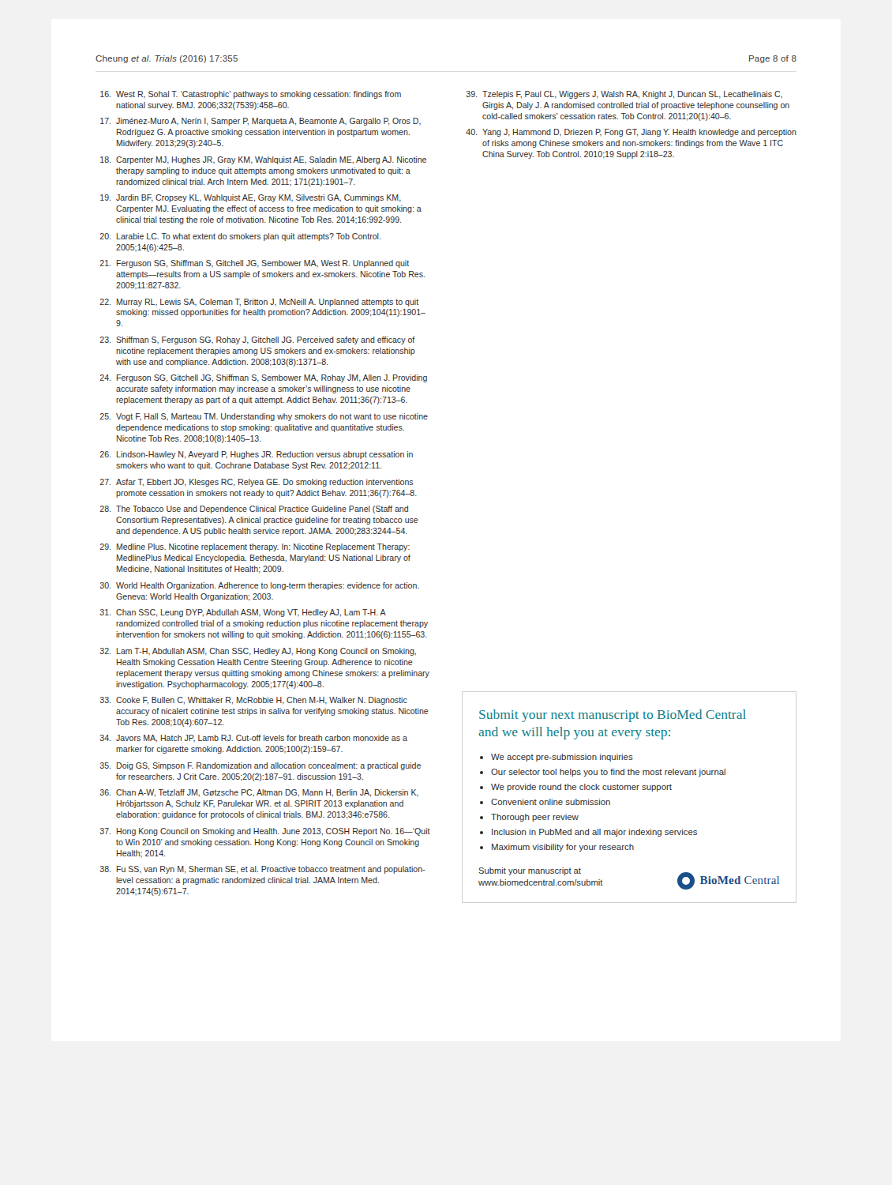Cheung et al. Trials (2016) 17:355
Page 8 of 8
16. West R, Sohal T. ‘Catastrophic’ pathways to smoking cessation: findings from national survey. BMJ. 2006;332(7539):458–60.
17. Jiménez-Muro A, Nerín I, Samper P, Marqueta A, Beamonte A, Gargallo P, Oros D, Rodríguez G. A proactive smoking cessation intervention in postpartum women. Midwifery. 2013;29(3):240–5.
18. Carpenter MJ, Hughes JR, Gray KM, Wahlquist AE, Saladin ME, Alberg AJ. Nicotine therapy sampling to induce quit attempts among smokers unmotivated to quit: a randomized clinical trial. Arch Intern Med. 2011; 171(21):1901–7.
19. Jardin BF, Cropsey KL, Wahlquist AE, Gray KM, Silvestri GA, Cummings KM, Carpenter MJ. Evaluating the effect of access to free medication to quit smoking: a clinical trial testing the role of motivation. Nicotine Tob Res. 2014;16:992-999.
20. Larabie LC. To what extent do smokers plan quit attempts? Tob Control. 2005;14(6):425–8.
21. Ferguson SG, Shiffman S, Gitchell JG, Sembower MA, West R. Unplanned quit attempts—results from a US sample of smokers and ex-smokers. Nicotine Tob Res. 2009;11:827-832.
22. Murray RL, Lewis SA, Coleman T, Britton J, McNeill A. Unplanned attempts to quit smoking: missed opportunities for health promotion? Addiction. 2009;104(11):1901–9.
23. Shiffman S, Ferguson SG, Rohay J, Gitchell JG. Perceived safety and efficacy of nicotine replacement therapies among US smokers and ex-smokers: relationship with use and compliance. Addiction. 2008;103(8):1371–8.
24. Ferguson SG, Gitchell JG, Shiffman S, Sembower MA, Rohay JM, Allen J. Providing accurate safety information may increase a smoker’s willingness to use nicotine replacement therapy as part of a quit attempt. Addict Behav. 2011;36(7):713–6.
25. Vogt F, Hall S, Marteau TM. Understanding why smokers do not want to use nicotine dependence medications to stop smoking: qualitative and quantitative studies. Nicotine Tob Res. 2008;10(8):1405–13.
26. Lindson-Hawley N, Aveyard P, Hughes JR. Reduction versus abrupt cessation in smokers who want to quit. Cochrane Database Syst Rev. 2012;2012:11.
27. Asfar T, Ebbert JO, Klesges RC, Relyea GE. Do smoking reduction interventions promote cessation in smokers not ready to quit? Addict Behav. 2011;36(7):764–8.
28. The Tobacco Use and Dependence Clinical Practice Guideline Panel (Staff and Consortium Representatives). A clinical practice guideline for treating tobacco use and dependence. A US public health service report. JAMA. 2000;283:3244–54.
29. Medline Plus. Nicotine replacement therapy. In: Nicotine Replacement Therapy: MedlinePlus Medical Encyclopedia. Bethesda, Maryland: US National Library of Medicine, National Insititutes of Health; 2009.
30. World Health Organization. Adherence to long-term therapies: evidence for action. Geneva: World Health Organization; 2003.
31. Chan SSC, Leung DYP, Abdullah ASM, Wong VT, Hedley AJ, Lam T-H. A randomized controlled trial of a smoking reduction plus nicotine replacement therapy intervention for smokers not willing to quit smoking. Addiction. 2011;106(6):1155–63.
32. Lam T-H, Abdullah ASM, Chan SSC, Hedley AJ, Hong Kong Council on Smoking, Health Smoking Cessation Health Centre Steering Group. Adherence to nicotine replacement therapy versus quitting smoking among Chinese smokers: a preliminary investigation. Psychopharmacology. 2005;177(4):400–8.
33. Cooke F, Bullen C, Whittaker R, McRobbie H, Chen M-H, Walker N. Diagnostic accuracy of nicalert cotinine test strips in saliva for verifying smoking status. Nicotine Tob Res. 2008;10(4):607–12.
34. Javors MA, Hatch JP, Lamb RJ. Cut-off levels for breath carbon monoxide as a marker for cigarette smoking. Addiction. 2005;100(2):159–67.
35. Doig GS, Simpson F. Randomization and allocation concealment: a practical guide for researchers. J Crit Care. 2005;20(2):187–91. discussion 191–3.
36. Chan A-W, Tetzlaff JM, Gøtzsche PC, Altman DG, Mann H, Berlin JA, Dickersin K, Hróbjartsson A, Schulz KF, Parulekar WR. et al. SPIRIT 2013 explanation and elaboration: guidance for protocols of clinical trials. BMJ. 2013;346:e7586.
37. Hong Kong Council on Smoking and Health. June 2013, COSH Report No. 16—‘Quit to Win 2010’ and smoking cessation. Hong Kong: Hong Kong Council on Smoking Health; 2014.
38. Fu SS, van Ryn M, Sherman SE, et al. Proactive tobacco treatment and population-level cessation: a pragmatic randomized clinical trial. JAMA Intern Med. 2014;174(5):671–7.
39. Tzelepis F, Paul CL, Wiggers J, Walsh RA, Knight J, Duncan SL, Lecathelinais C, Girgis A, Daly J. A randomised controlled trial of proactive telephone counselling on cold-called smokers’ cessation rates. Tob Control. 2011;20(1):40–6.
40. Yang J, Hammond D, Driezen P, Fong GT, Jiang Y. Health knowledge and perception of risks among Chinese smokers and non-smokers: findings from the Wave 1 ITC China Survey. Tob Control. 2010;19 Suppl 2:i18–23.
Submit your next manuscript to BioMed Central
and we will help you at every step:
We accept pre-submission inquiries
Our selector tool helps you to find the most relevant journal
We provide round the clock customer support
Convenient online submission
Thorough peer review
Inclusion in PubMed and all major indexing services
Maximum visibility for your research
Submit your manuscript at
www.biomedcentral.com/submit
BioMed Central